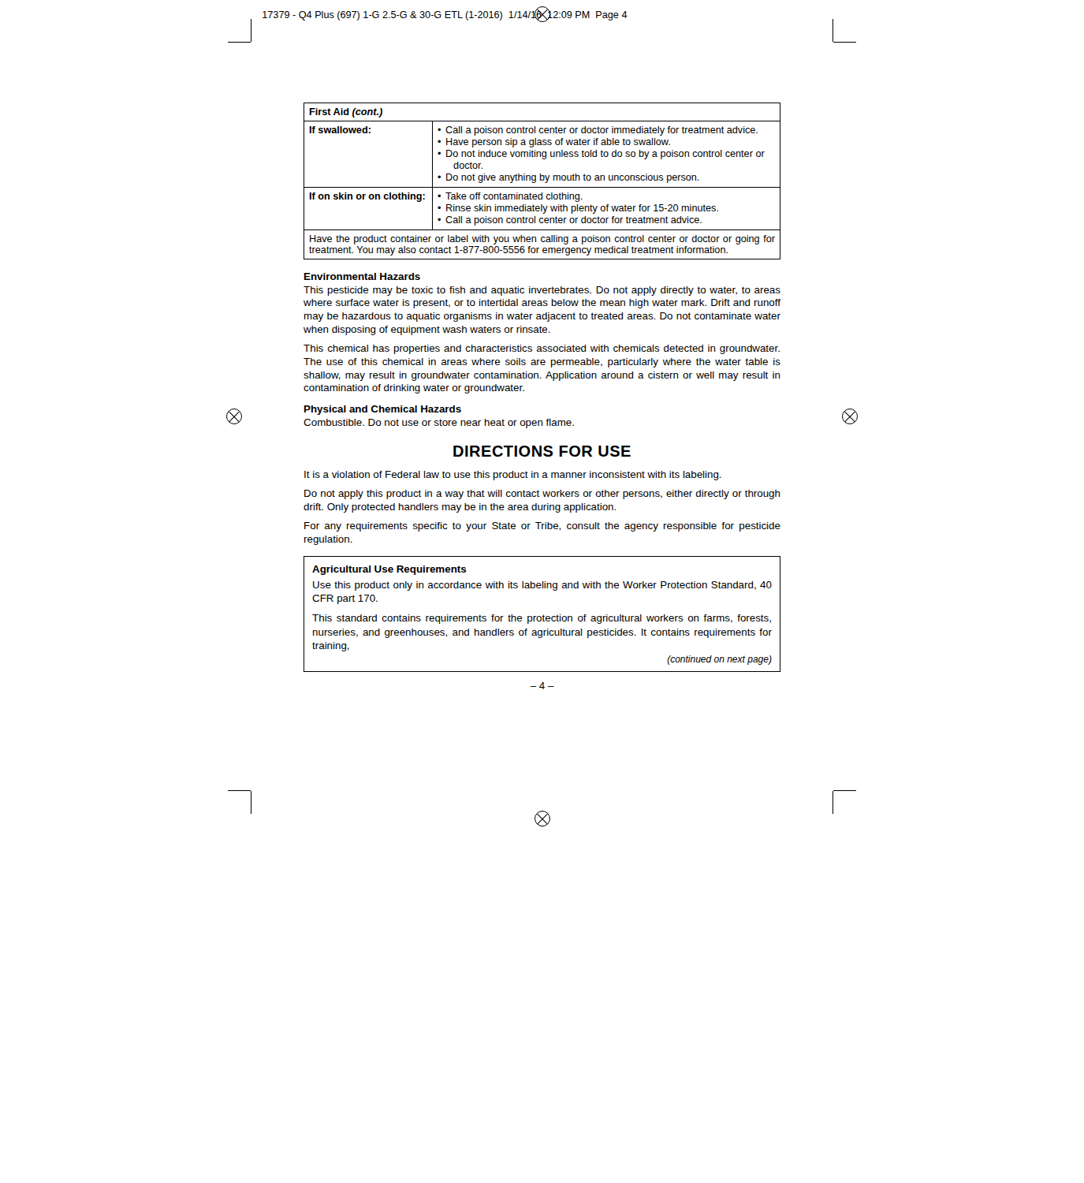17379 - Q4 Plus (697) 1-G 2.5-G & 30-G ETL (1-2016) 1/14/16 12:09 PM Page 4
| First Aid (cont.) |
| If swallowed: | Call a poison control center or doctor immediately for treatment advice. Have person sip a glass of water if able to swallow. Do not induce vomiting unless told to do so by a poison control center or doctor. Do not give anything by mouth to an unconscious person. |
| If on skin or on clothing: | Take off contaminated clothing. Rinse skin immediately with plenty of water for 15-20 minutes. Call a poison control center or doctor for treatment advice. |
| Have the product container or label with you when calling a poison control center or doctor or going for treatment. You may also contact 1-877-800-5556 for emergency medical treatment information. |
Environmental Hazards
This pesticide may be toxic to fish and aquatic invertebrates. Do not apply directly to water, to areas where surface water is present, or to intertidal areas below the mean high water mark. Drift and runoff may be hazardous to aquatic organisms in water adjacent to treated areas. Do not contaminate water when disposing of equipment wash waters or rinsate.
This chemical has properties and characteristics associated with chemicals detected in groundwater. The use of this chemical in areas where soils are permeable, particularly where the water table is shallow, may result in groundwater contamination. Application around a cistern or well may result in contamination of drinking water or groundwater.
Physical and Chemical Hazards
Combustible. Do not use or store near heat or open flame.
DIRECTIONS FOR USE
It is a violation of Federal law to use this product in a manner inconsistent with its labeling.
Do not apply this product in a way that will contact workers or other persons, either directly or through drift. Only protected handlers may be in the area during application.
For any requirements specific to your State or Tribe, consult the agency responsible for pesticide regulation.
Agricultural Use Requirements
Use this product only in accordance with its labeling and with the Worker Protection Standard, 40 CFR part 170.
This standard contains requirements for the protection of agricultural workers on farms, forests, nurseries, and greenhouses, and handlers of agricultural pesticides. It contains requirements for training,
(continued on next page)
– 4 –